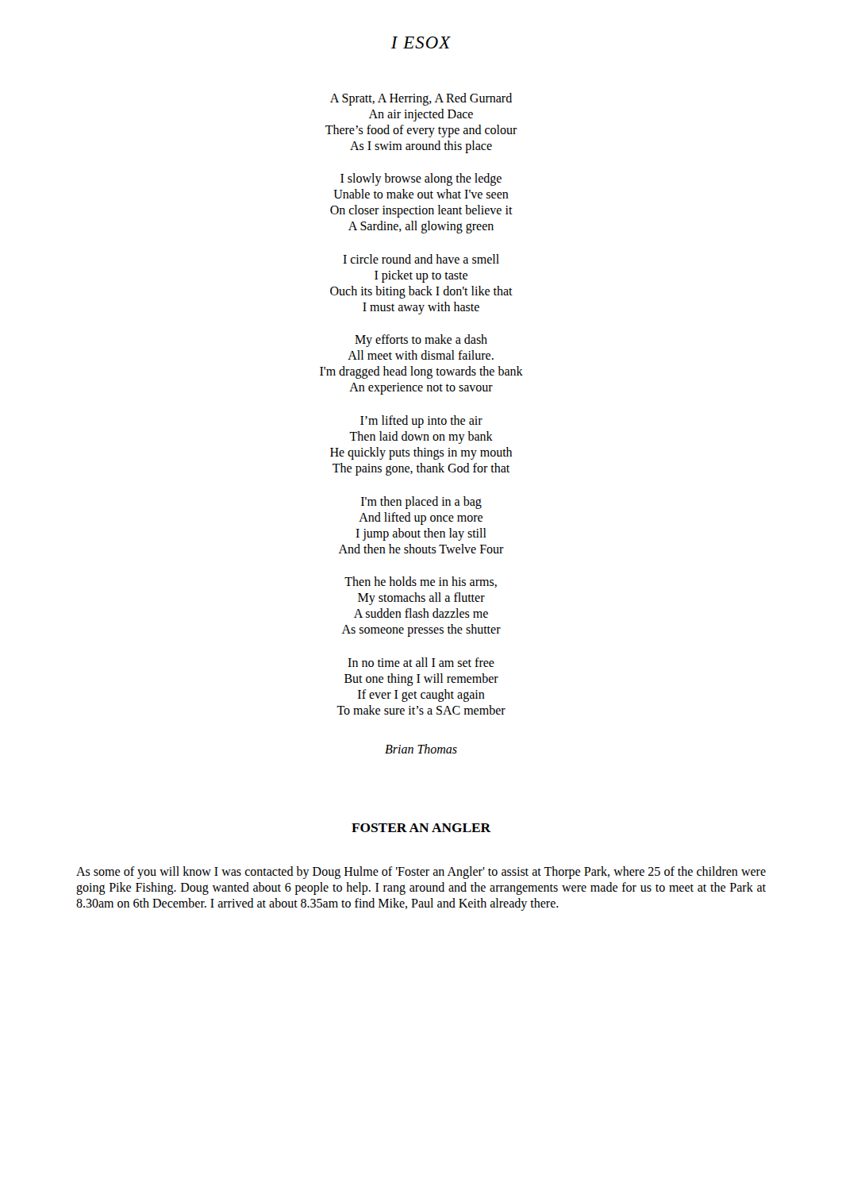I ESOX
A Spratt, A Herring, A Red Gurnard
An air injected Dace
There’s food of every type and colour
As I swim around this place
I slowly browse along the ledge
Unable to make out what I've seen
On closer inspection leant believe it
A Sardine, all glowing green
I circle round and have a smell
I picket up to taste
Ouch its biting back I don't like that
I must away with haste
My efforts to make a dash
All meet with dismal failure.
I'm dragged head long towards the bank
An experience not to savour
I’m lifted up into the air
Then laid down on my bank
He quickly puts things in my mouth
The pains gone, thank God for that
I'm then placed in a bag
And lifted up once more
I jump about then lay still
And then he shouts Twelve Four
Then he holds me in his arms,
My stomachs all a flutter
A sudden flash dazzles me
As someone presses the shutter
In no time at all I am set free
But one thing I will remember
If ever I get caught again
To make sure it’s a SAC member
Brian Thomas
FOSTER AN ANGLER
As some of you will know I was contacted by Doug Hulme of 'Foster an Angler' to assist at Thorpe Park, where 25 of the children were going Pike Fishing. Doug wanted about 6 people to help. I rang around and the arrangements were made for us to meet at the Park at 8.30am on 6th December. I arrived at about 8.35am to find Mike, Paul and Keith already there.